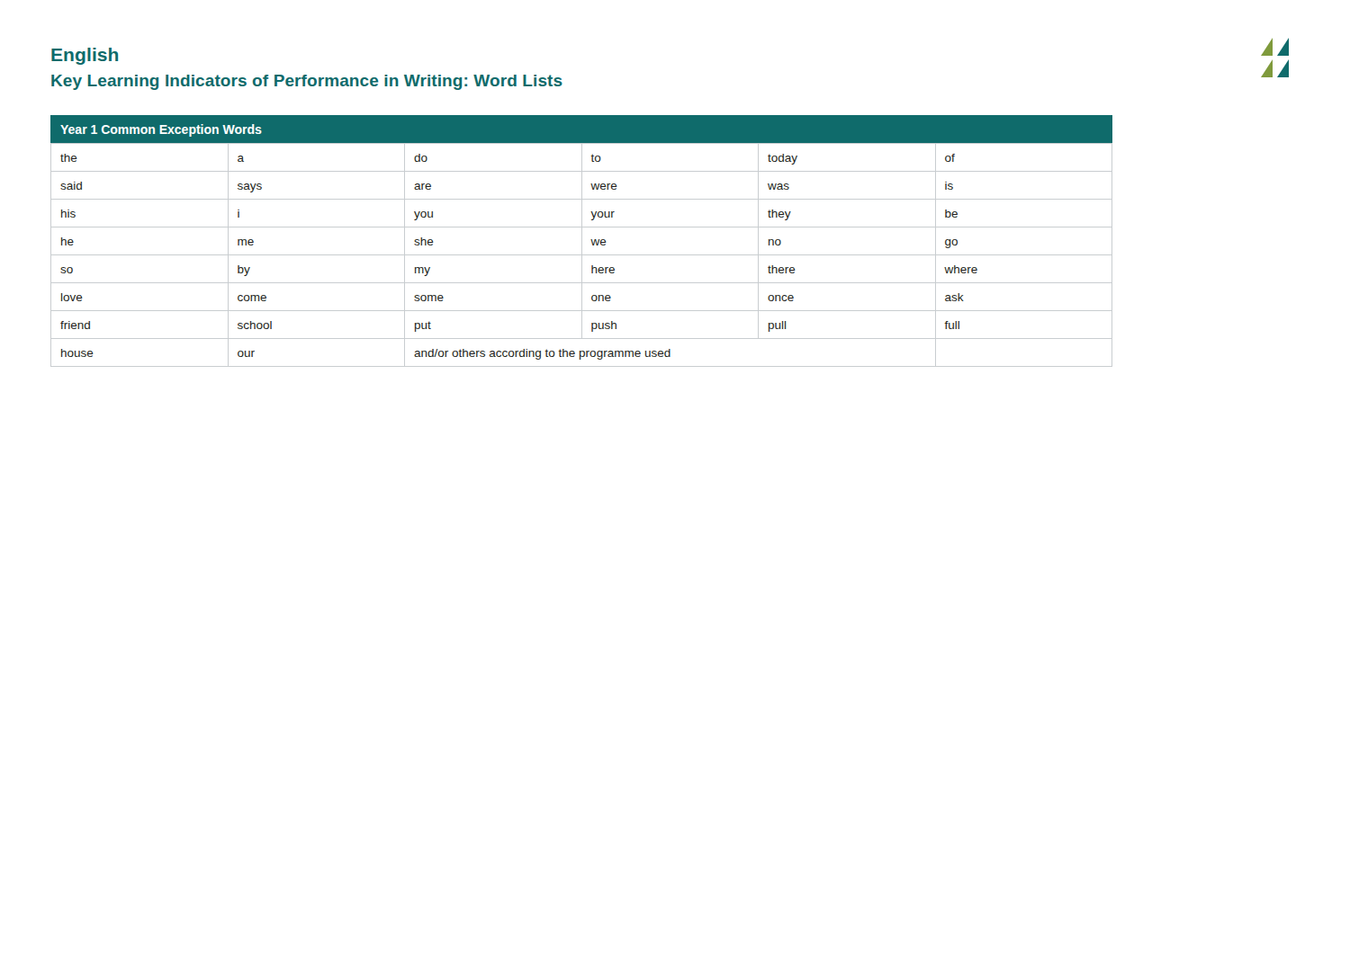English Key Learning Indicators of Performance in Writing: Word Lists
Year 1 Common Exception Words
| the | a | do | to | today | of |
| said | says | are | were | was | is |
| his | i | you | your | they | be |
| he | me | she | we | no | go |
| so | by | my | here | there | where |
| love | come | some | one | once | ask |
| friend | school | put | push | pull | full |
| house | our | and/or others according to the programme used | |